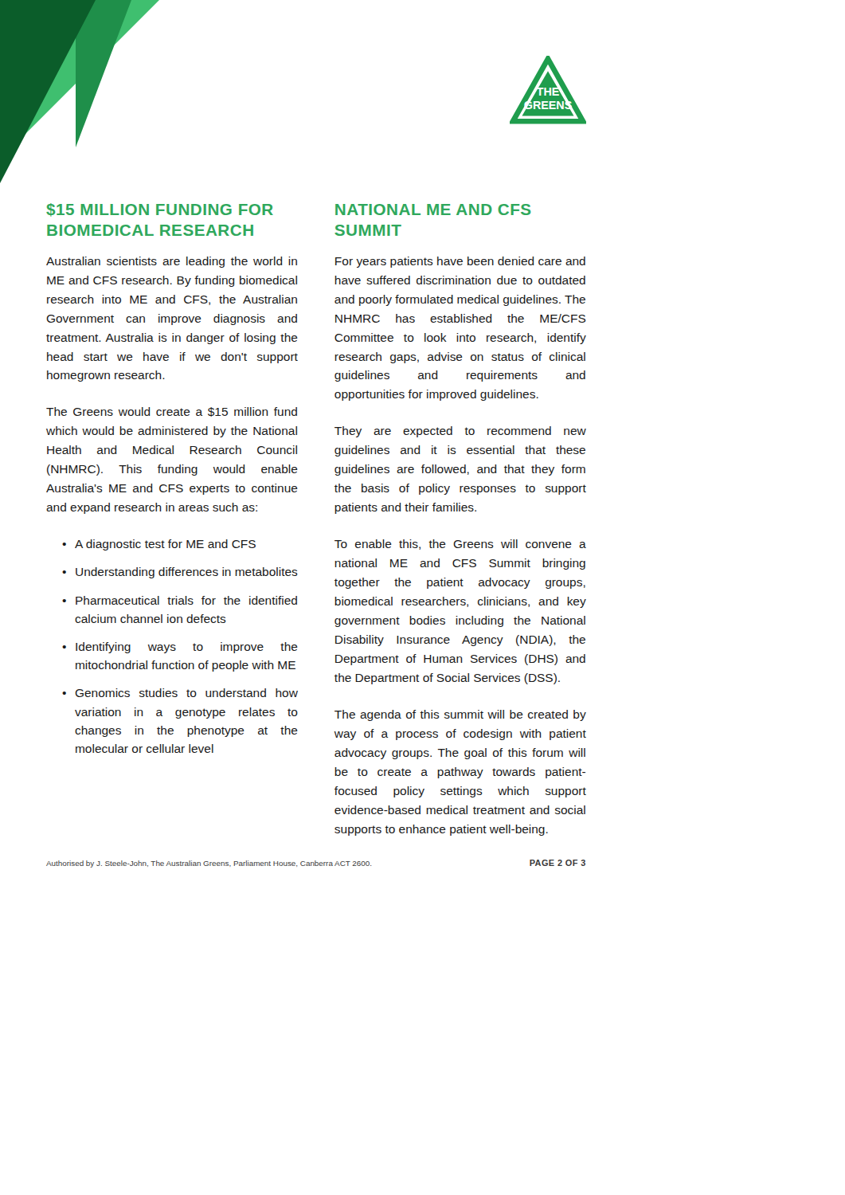THE GREENS
$15 Million Funding for Biomedical Research
Australian scientists are leading the world in ME and CFS research. By funding biomedical research into ME and CFS, the Australian Government can improve diagnosis and treatment. Australia is in danger of losing the head start we have if we don't support homegrown research.
The Greens would create a $15 million fund which would be administered by the National Health and Medical Research Council (NHMRC). This funding would enable Australia's ME and CFS experts to continue and expand research in areas such as:
A diagnostic test for ME and CFS
Understanding differences in metabolites
Pharmaceutical trials for the identified calcium channel ion defects
Identifying ways to improve the mitochondrial function of people with ME
Genomics studies to understand how variation in a genotype relates to changes in the phenotype at the molecular or cellular level
National ME and CFS Summit
For years patients have been denied care and have suffered discrimination due to outdated and poorly formulated medical guidelines. The NHMRC has established the ME/CFS Committee to look into research, identify research gaps, advise on status of clinical guidelines and requirements and opportunities for improved guidelines.
They are expected to recommend new guidelines and it is essential that these guidelines are followed, and that they form the basis of policy responses to support patients and their families.
To enable this, the Greens will convene a national ME and CFS Summit bringing together the patient advocacy groups, biomedical researchers, clinicians, and key government bodies including the National Disability Insurance Agency (NDIA), the Department of Human Services (DHS) and the Department of Social Services (DSS).
The agenda of this summit will be created by way of a process of codesign with patient advocacy groups. The goal of this forum will be to create a pathway towards patient-focused policy settings which support evidence-based medical treatment and social supports to enhance patient well-being.
Authorised by J. Steele-John, The Australian Greens, Parliament House, Canberra ACT 2600. PAGE 2 OF 3